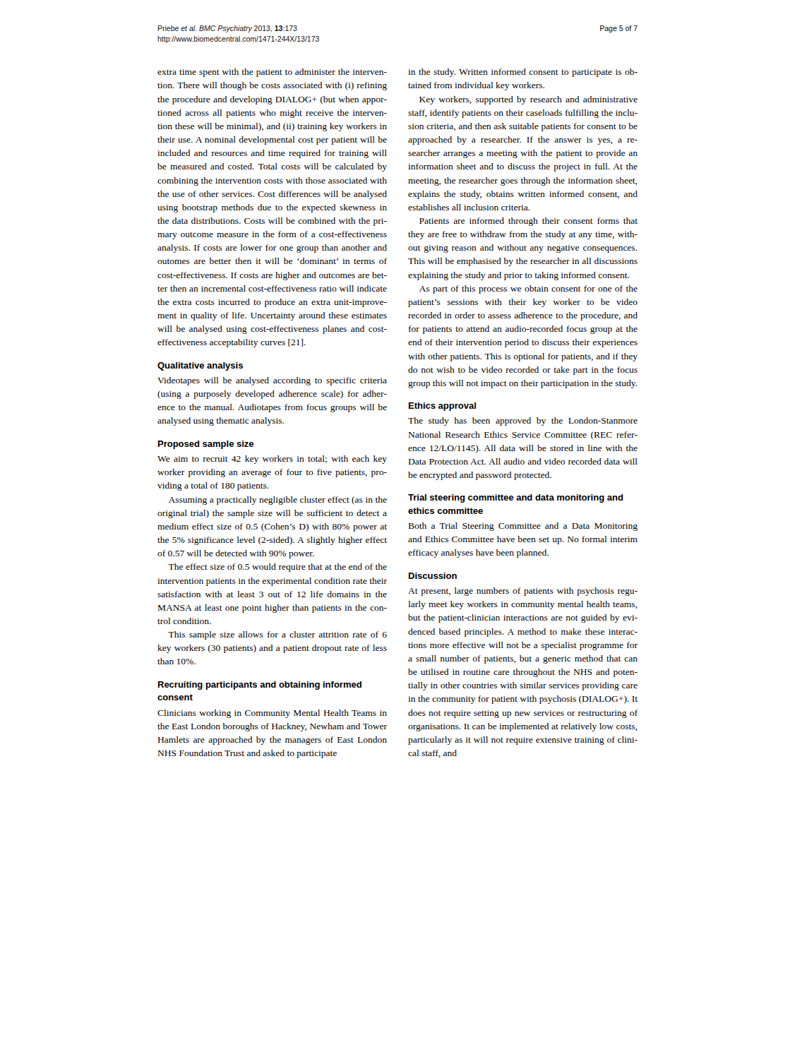Priebe et al. BMC Psychiatry 2013, 13:173
http://www.biomedcentral.com/1471-244X/13/173
Page 5 of 7
extra time spent with the patient to administer the intervention. There will though be costs associated with (i) refining the procedure and developing DIALOG+ (but when apportioned across all patients who might receive the intervention these will be minimal), and (ii) training key workers in their use. A nominal developmental cost per patient will be included and resources and time required for training will be measured and costed. Total costs will be calculated by combining the intervention costs with those associated with the use of other services. Cost differences will be analysed using bootstrap methods due to the expected skewness in the data distributions. Costs will be combined with the primary outcome measure in the form of a cost-effectiveness analysis. If costs are lower for one group than another and outomes are better then it will be ‘dominant’ in terms of cost-effectiveness. If costs are higher and outcomes are better then an incremental cost-effectiveness ratio will indicate the extra costs incurred to produce an extra unit-improvement in quality of life. Uncertainty around these estimates will be analysed using cost-effectiveness planes and cost-effectiveness acceptability curves [21].
Qualitative analysis
Videotapes will be analysed according to specific criteria (using a purposely developed adherence scale) for adherence to the manual. Audiotapes from focus groups will be analysed using thematic analysis.
Proposed sample size
We aim to recruit 42 key workers in total; with each key worker providing an average of four to five patients, providing a total of 180 patients.
Assuming a practically negligible cluster effect (as in the original trial) the sample size will be sufficient to detect a medium effect size of 0.5 (Cohen’s D) with 80% power at the 5% significance level (2-sided). A slightly higher effect of 0.57 will be detected with 90% power.
The effect size of 0.5 would require that at the end of the intervention patients in the experimental condition rate their satisfaction with at least 3 out of 12 life domains in the MANSA at least one point higher than patients in the control condition.
This sample size allows for a cluster attrition rate of 6 key workers (30 patients) and a patient dropout rate of less than 10%.
Recruiting participants and obtaining informed consent
Clinicians working in Community Mental Health Teams in the East London boroughs of Hackney, Newham and Tower Hamlets are approached by the managers of East London NHS Foundation Trust and asked to participate
in the study. Written informed consent to participate is obtained from individual key workers.
Key workers, supported by research and administrative staff, identify patients on their caseloads fulfilling the inclusion criteria, and then ask suitable patients for consent to be approached by a researcher. If the answer is yes, a researcher arranges a meeting with the patient to provide an information sheet and to discuss the project in full. At the meeting, the researcher goes through the information sheet, explains the study, obtains written informed consent, and establishes all inclusion criteria.
Patients are informed through their consent forms that they are free to withdraw from the study at any time, without giving reason and without any negative consequences. This will be emphasised by the researcher in all discussions explaining the study and prior to taking informed consent.
As part of this process we obtain consent for one of the patient’s sessions with their key worker to be video recorded in order to assess adherence to the procedure, and for patients to attend an audio-recorded focus group at the end of their intervention period to discuss their experiences with other patients. This is optional for patients, and if they do not wish to be video recorded or take part in the focus group this will not impact on their participation in the study.
Ethics approval
The study has been approved by the London-Stanmore National Research Ethics Service Committee (REC reference 12/LO/1145). All data will be stored in line with the Data Protection Act. All audio and video recorded data will be encrypted and password protected.
Trial steering committee and data monitoring and ethics committee
Both a Trial Steering Committee and a Data Monitoring and Ethics Committee have been set up. No formal interim efficacy analyses have been planned.
Discussion
At present, large numbers of patients with psychosis regularly meet key workers in community mental health teams, but the patient-clinician interactions are not guided by evidenced based principles. A method to make these interactions more effective will not be a specialist programme for a small number of patients, but a generic method that can be utilised in routine care throughout the NHS and potentially in other countries with similar services providing care in the community for patient with psychosis (DIALOG+). It does not require setting up new services or restructuring of organisations. It can be implemented at relatively low costs, particularly as it will not require extensive training of clinical staff, and